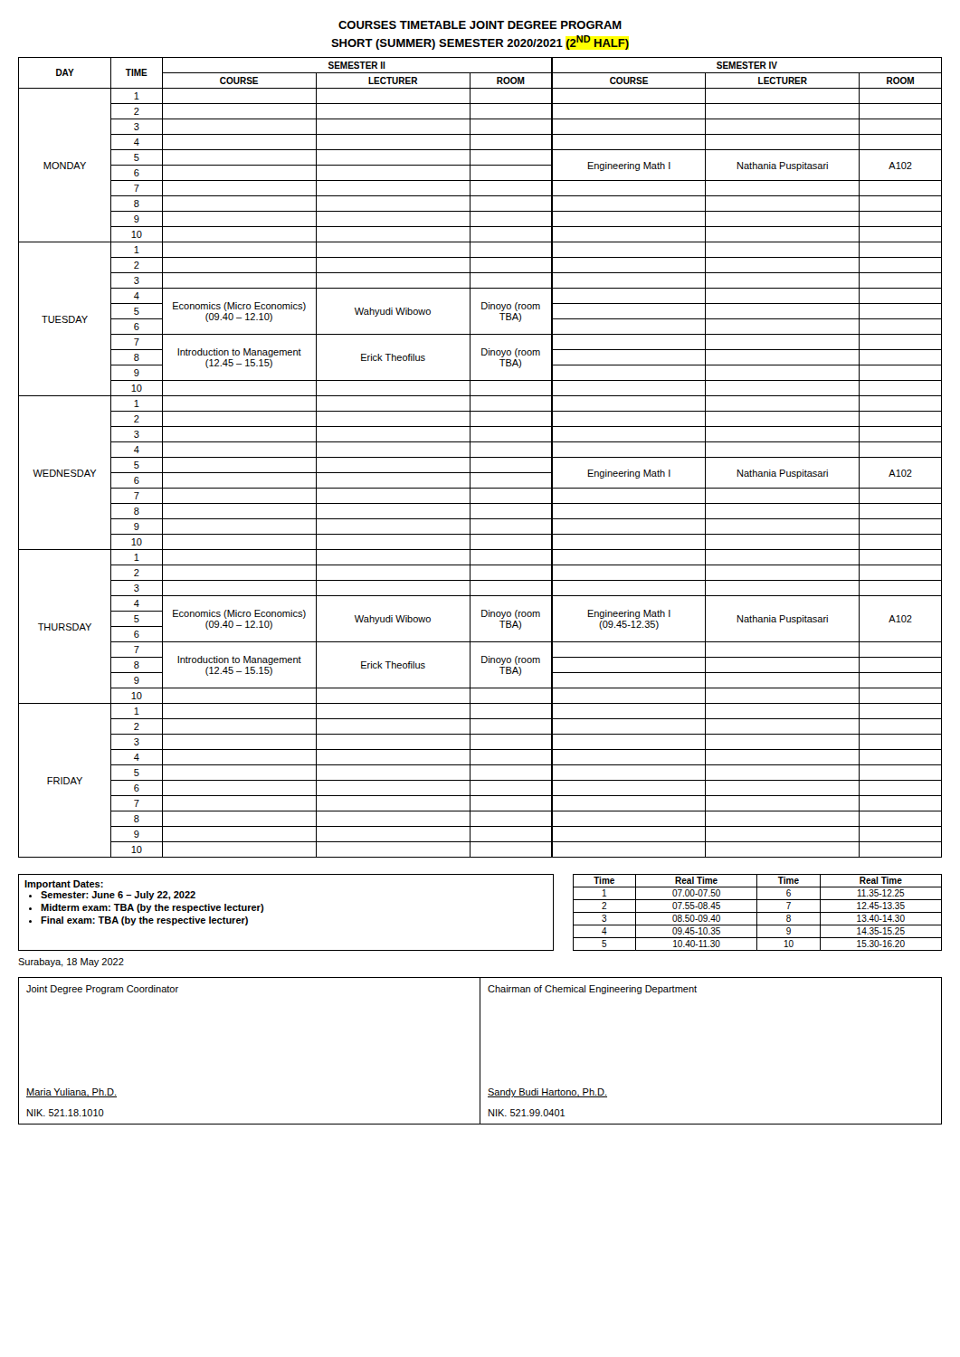COURSES TIMETABLE JOINT DEGREE PROGRAM
SHORT (SUMMER) SEMESTER 2020/2021 (2ND HALF)
| DAY | TIME | SEMESTER II | SEMESTER IV |
| --- | --- | --- | --- |
| COURSE | LECTURER | ROOM | COURSE | LECTURER | ROOM |
| MONDAY | 1 | | | | | | |
| 2 | | | | | | |
| 3 | | | | | | |
| 4 | | | | | | |
| 5 | | | | Engineering Math I | Nathania Puspitasari | A102 |
| 6 | | | |
| 7 | | | | | | |
| 8 | | | | | | |
| 9 | | | | | | |
| 10 | | | | | | |
| TUESDAY | 1 | | | | | | |
| 2 | | | | | | |
| 3 | | | | | | |
| 4 | Economics (Micro Economics) (09.40 – 12.10) | Wahyudi Wibowo | Dinoyo (room TBA) | | | |
| 5 | | | |
| 6 | | | |
| 7 | Introduction to Management (12.45 – 15.15) | Erick Theofilus | Dinoyo (room TBA) | | | |
| 8 | | | |
| 9 | | | |
| 10 | | | | | | |
| WEDNESDAY | 1 | | | | | | |
| 2 | | | | | | |
| 3 | | | | | | |
| 4 | | | | | | |
| 5 | | | | Engineering Math I | Nathania Puspitasari | A102 |
| 6 | | | |
| 7 | | | | | | |
| 8 | | | | | | |
| 9 | | | | | | |
| 10 | | | | | | |
| THURSDAY | 1 | | | | | | |
| 2 | | | | | | |
| 3 | | | | | | |
| 4 | Economics (Micro Economics) (09.40 – 12.10) | Wahyudi Wibowo | Dinoyo (room TBA) | Engineering Math I (09.45-12.35) | Nathania Puspitasari | A102 |
| 5 |
| 6 |
| 7 | Introduction to Management (12.45 – 15.15) | Erick Theofilus | Dinoyo (room TBA) | | | |
| 8 | | | |
| 9 | | | |
| 10 | | | | | | |
| FRIDAY | 1 | | | | | | |
| 2 | | | | | | |
| 3 | | | | | | |
| 4 | | | | | | |
| 5 | | | | | | |
| 6 | | | | | | |
| 7 | | | | | | |
| 8 | | | | | | |
| 9 | | | | | | |
| 10 | | | | | | |
| Important Dates: Semester: June 6 – July 22, 2022 Midterm exam: TBA (by the respective lecturer) Final exam: TBA (by the respective lecturer) |
| Time | Real Time | Time | Real Time |
| --- | --- | --- | --- |
| 1 | 07.00-07.50 | 6 | 11.35-12.25 |
| 2 | 07.55-08.45 | 7 | 12.45-13.35 |
| 3 | 08.50-09.40 | 8 | 13.40-14.30 |
| 4 | 09.45-10.35 | 9 | 14.35-15.25 |
| 5 | 10.40-11.30 | 10 | 15.30-16.20 |
Surabaya, 18 May 2022
| Joint Degree Program Coordinator Maria Yuliana, Ph.D. NIK. 521.18.1010 | Chairman of Chemical Engineering Department Sandy Budi Hartono, Ph.D. NIK. 521.99.0401 |